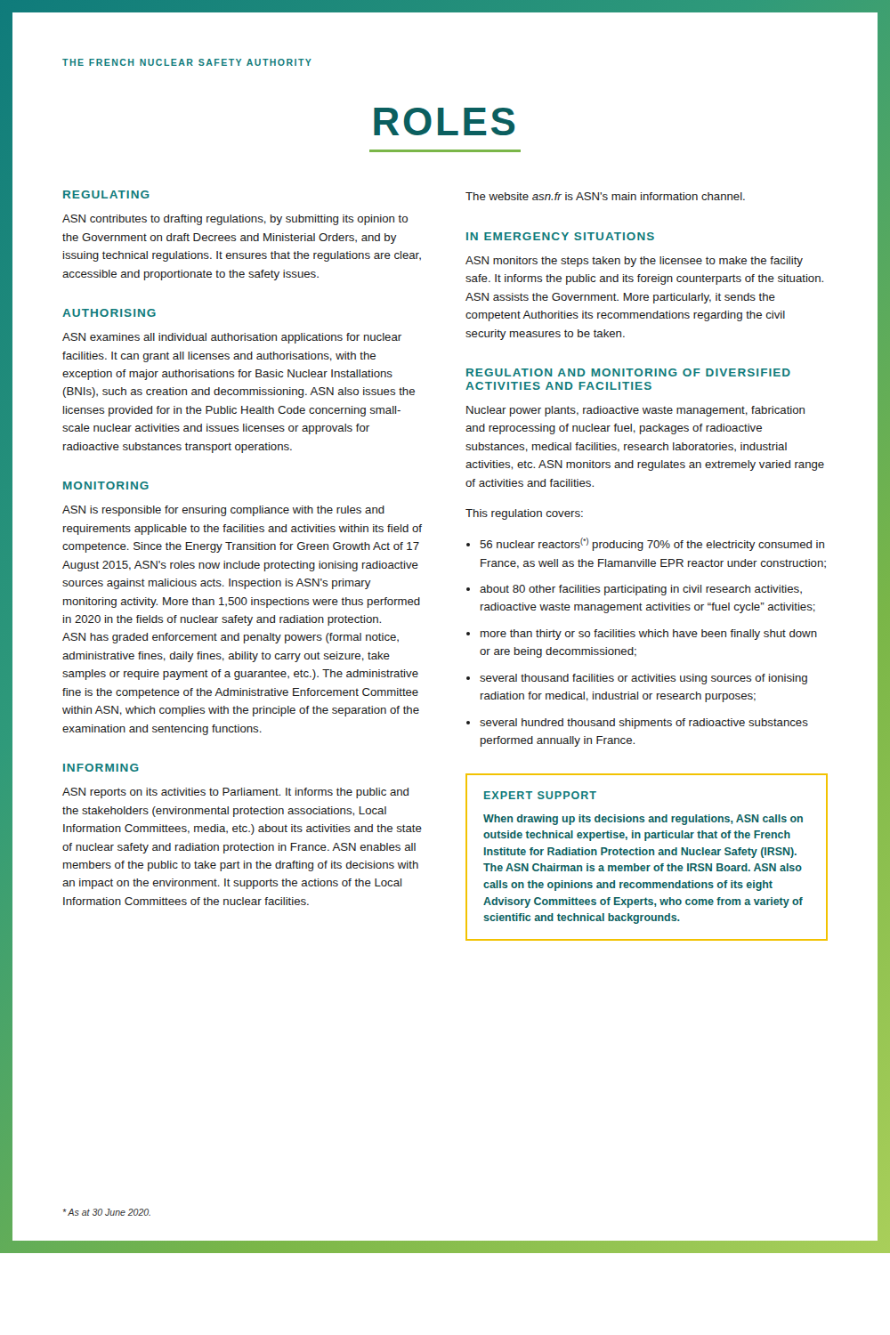The French Nuclear Safety Authority
ROLES
Regulating
ASN contributes to drafting regulations, by submitting its opinion to the Government on draft Decrees and Ministerial Orders, and by issuing technical regulations. It ensures that the regulations are clear, accessible and proportionate to the safety issues.
Authorising
ASN examines all individual authorisation applications for nuclear facilities. It can grant all licenses and authorisations, with the exception of major authorisations for Basic Nuclear Installations (BNIs), such as creation and decommissioning. ASN also issues the licenses provided for in the Public Health Code concerning small-scale nuclear activities and issues licenses or approvals for radioactive substances transport operations.
Monitoring
ASN is responsible for ensuring compliance with the rules and requirements applicable to the facilities and activities within its field of competence. Since the Energy Transition for Green Growth Act of 17 August 2015, ASN's roles now include protecting ionising radioactive sources against malicious acts. Inspection is ASN's primary monitoring activity. More than 1,500 inspections were thus performed in 2020 in the fields of nuclear safety and radiation protection.
ASN has graded enforcement and penalty powers (formal notice, administrative fines, daily fines, ability to carry out seizure, take samples or require payment of a guarantee, etc.). The administrative fine is the competence of the Administrative Enforcement Committee within ASN, which complies with the principle of the separation of the examination and sentencing functions.
Informing
ASN reports on its activities to Parliament. It informs the public and the stakeholders (environmental protection associations, Local Information Committees, media, etc.) about its activities and the state of nuclear safety and radiation protection in France. ASN enables all members of the public to take part in the drafting of its decisions with an impact on the environment. It supports the actions of the Local Information Committees of the nuclear facilities.
The website asn.fr is ASN's main information channel.
In emergency situations
ASN monitors the steps taken by the licensee to make the facility safe. It informs the public and its foreign counterparts of the situation. ASN assists the Government. More particularly, it sends the competent Authorities its recommendations regarding the civil security measures to be taken.
Regulation and monitoring of diversified activities and facilities
Nuclear power plants, radioactive waste management, fabrication and reprocessing of nuclear fuel, packages of radioactive substances, medical facilities, research laboratories, industrial activities, etc. ASN monitors and regulates an extremely varied range of activities and facilities.
This regulation covers:
56 nuclear reactors(*) producing 70% of the electricity consumed in France, as well as the Flamanville EPR reactor under construction;
about 80 other facilities participating in civil research activities, radioactive waste management activities or “fuel cycle” activities;
more than thirty or so facilities which have been finally shut down or are being decommissioned;
several thousand facilities or activities using sources of ionising radiation for medical, industrial or research purposes;
several hundred thousand shipments of radioactive substances performed annually in France.
Expert support
When drawing up its decisions and regulations, ASN calls on outside technical expertise, in particular that of the French Institute for Radiation Protection and Nuclear Safety (IRSN). The ASN Chairman is a member of the IRSN Board. ASN also calls on the opinions and recommendations of its eight Advisory Committees of Experts, who come from a variety of scientific and technical backgrounds.
* As at 30 June 2020.